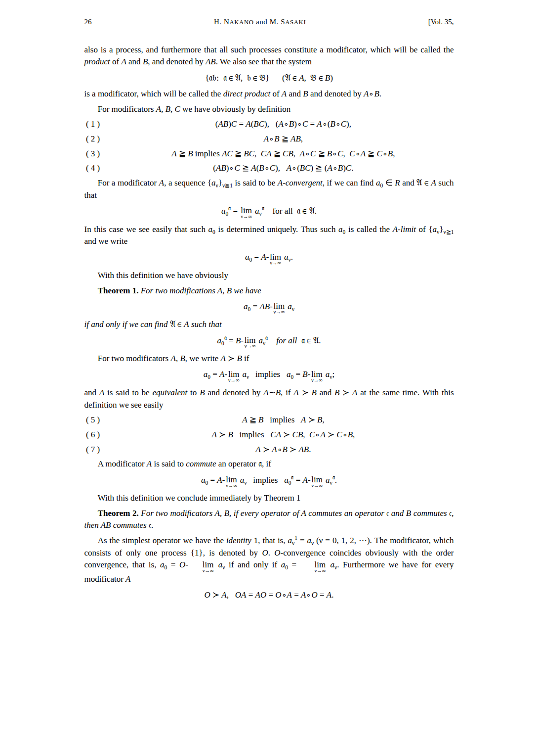26 H. NAKANO and M. SASAKI [Vol. 35,
also is a process, and furthermore that all such processes constitute a modificator, which will be called the product of A and B, and denoted by AB. We also see that the system
{𝔞𝔟: 𝔞 ∈ 𝔄, 𝔟 ∈ 𝔅} (𝔄 ∈ A, 𝔅 ∈ B)
is a modificator, which will be called the direct product of A and B and denoted by A∘B.
For modificators A, B, C we have obviously by definition
( 1 ) (AB)C = A(BC), (A∘B)∘C = A∘(B∘C),
( 2 ) A∘B ≧ AB,
( 3 ) A ≧ B implies AC ≧ BC, CA ≧ CB, A∘C ≧ B∘C, C∘A ≧ C∘B,
( 4 ) (AB)∘C ≧ A(B∘C), A∘(BC) ≧ (A∘B)C.
For a modificator A, a sequence {aν}ν≧1 is said to be A-convergent, if we can find a0 ∈ R and 𝔄 ∈ A such that
a0𝔞 = lim ν→∞ aν𝔞 for all 𝔞 ∈ 𝔄.
In this case we see easily that such a0 is determined uniquely. Thus such a0 is called the A-limit of {aν}ν≧1 and we write
a0 = A-lim ν→∞ aν.
With this definition we have obviously
Theorem 1. For two modifications A, B we have
a0 = AB-lim ν→∞ aν
if and only if we can find 𝔄 ∈ A such that
a0𝔞 = B-lim ν→∞ aν𝔞 for all 𝔞 ∈ 𝔄.
For two modificators A, B, we write A ≻ B if
a0 = A-lim ν→∞ aν implies a0 = B-lim ν→∞ aν;
and A is said to be equivalent to B and denoted by A∼B, if A ≻ B and B ≻ A at the same time. With this definition we see easily
( 5 ) A ≧ B implies A ≻ B,
( 6 ) A ≻ B implies CA ≻ CB, C∘A ≻ C∘B,
( 7 ) A ≻ A∘B ≻ AB.
A modificator A is said to commute an operator 𝔞, if
a0 = A-lim ν→∞ aν implies a0𝔞 = A-lim ν→∞ aν𝔞.
With this definition we conclude immediately by Theorem 1
Theorem 2. For two modificators A, B, if every operator of A commutes an operator 𝔠 and B commutes 𝔠, then AB commutes 𝔠.
As the simplest operator we have the identity 1, that is, aν1 = aν (ν = 0, 1, 2, ⋯). The modificator, which consists of only one process {1}, is denoted by O. O-convergence coincides obviously with the order convergence, that is, a0 = O-lim ν→∞ aν if and only if a0 = lim ν→∞ aν. Furthermore we have for every modificator A
O ≻ A, OA = AO = O∘A = A∘O = A.